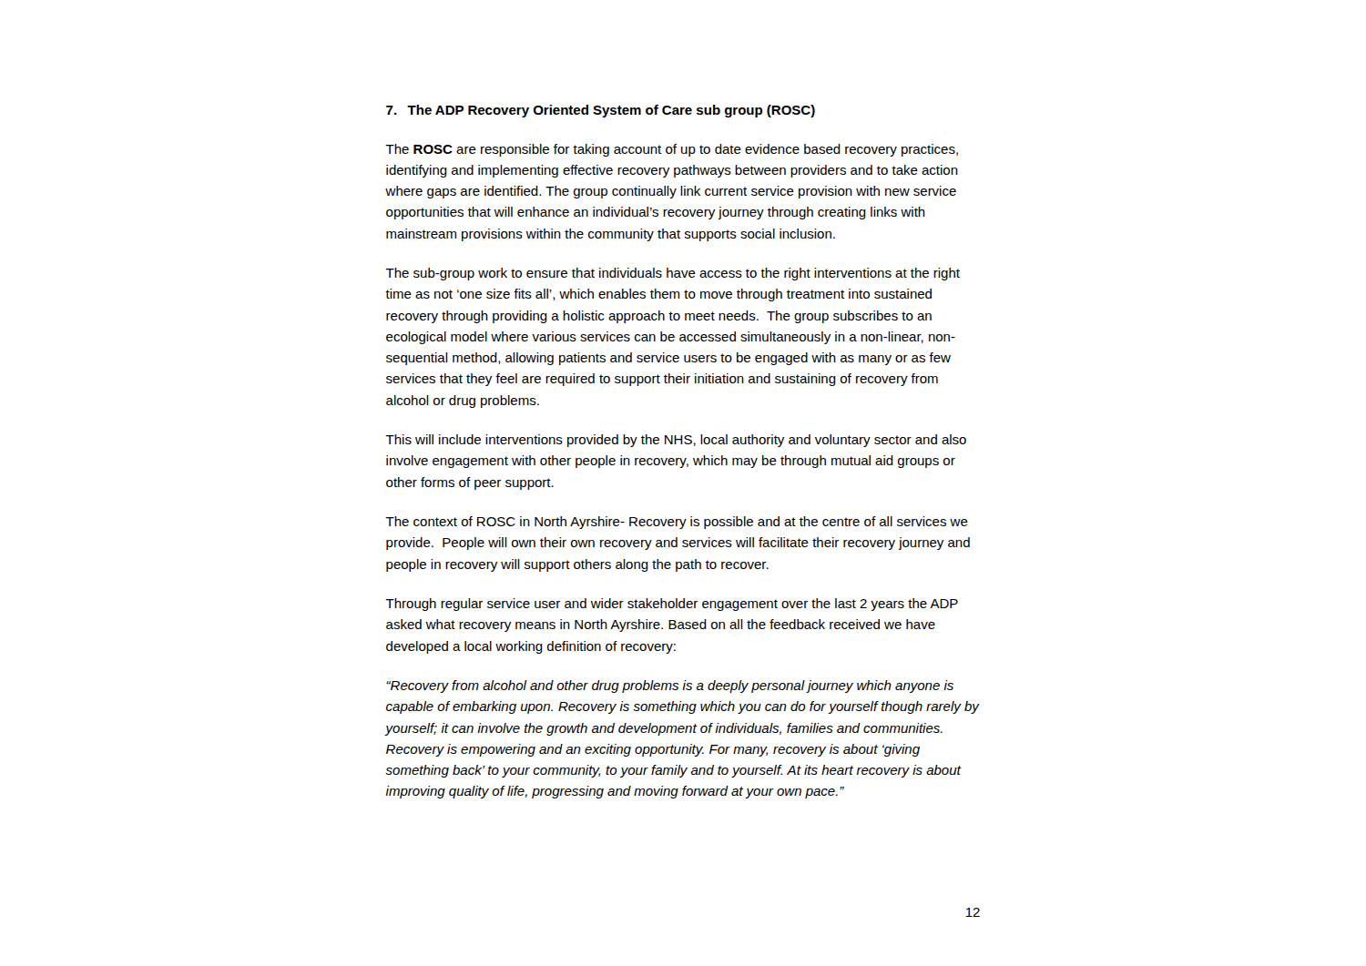7. The ADP Recovery Oriented System of Care sub group (ROSC)
The ROSC are responsible for taking account of up to date evidence based recovery practices, identifying and implementing effective recovery pathways between providers and to take action where gaps are identified. The group continually link current service provision with new service opportunities that will enhance an individual’s recovery journey through creating links with mainstream provisions within the community that supports social inclusion.
The sub-group work to ensure that individuals have access to the right interventions at the right time as not ‘one size fits all’, which enables them to move through treatment into sustained recovery through providing a holistic approach to meet needs. The group subscribes to an ecological model where various services can be accessed simultaneously in a non-linear, non-sequential method, allowing patients and service users to be engaged with as many or as few services that they feel are required to support their initiation and sustaining of recovery from alcohol or drug problems.
This will include interventions provided by the NHS, local authority and voluntary sector and also involve engagement with other people in recovery, which may be through mutual aid groups or other forms of peer support.
The context of ROSC in North Ayrshire- Recovery is possible and at the centre of all services we provide. People will own their own recovery and services will facilitate their recovery journey and people in recovery will support others along the path to recover.
Through regular service user and wider stakeholder engagement over the last 2 years the ADP asked what recovery means in North Ayrshire. Based on all the feedback received we have developed a local working definition of recovery:
“Recovery from alcohol and other drug problems is a deeply personal journey which anyone is capable of embarking upon. Recovery is something which you can do for yourself though rarely by yourself; it can involve the growth and development of individuals, families and communities. Recovery is empowering and an exciting opportunity. For many, recovery is about ‘giving something back’ to your community, to your family and to yourself. At its heart recovery is about improving quality of life, progressing and moving forward at your own pace.”
12